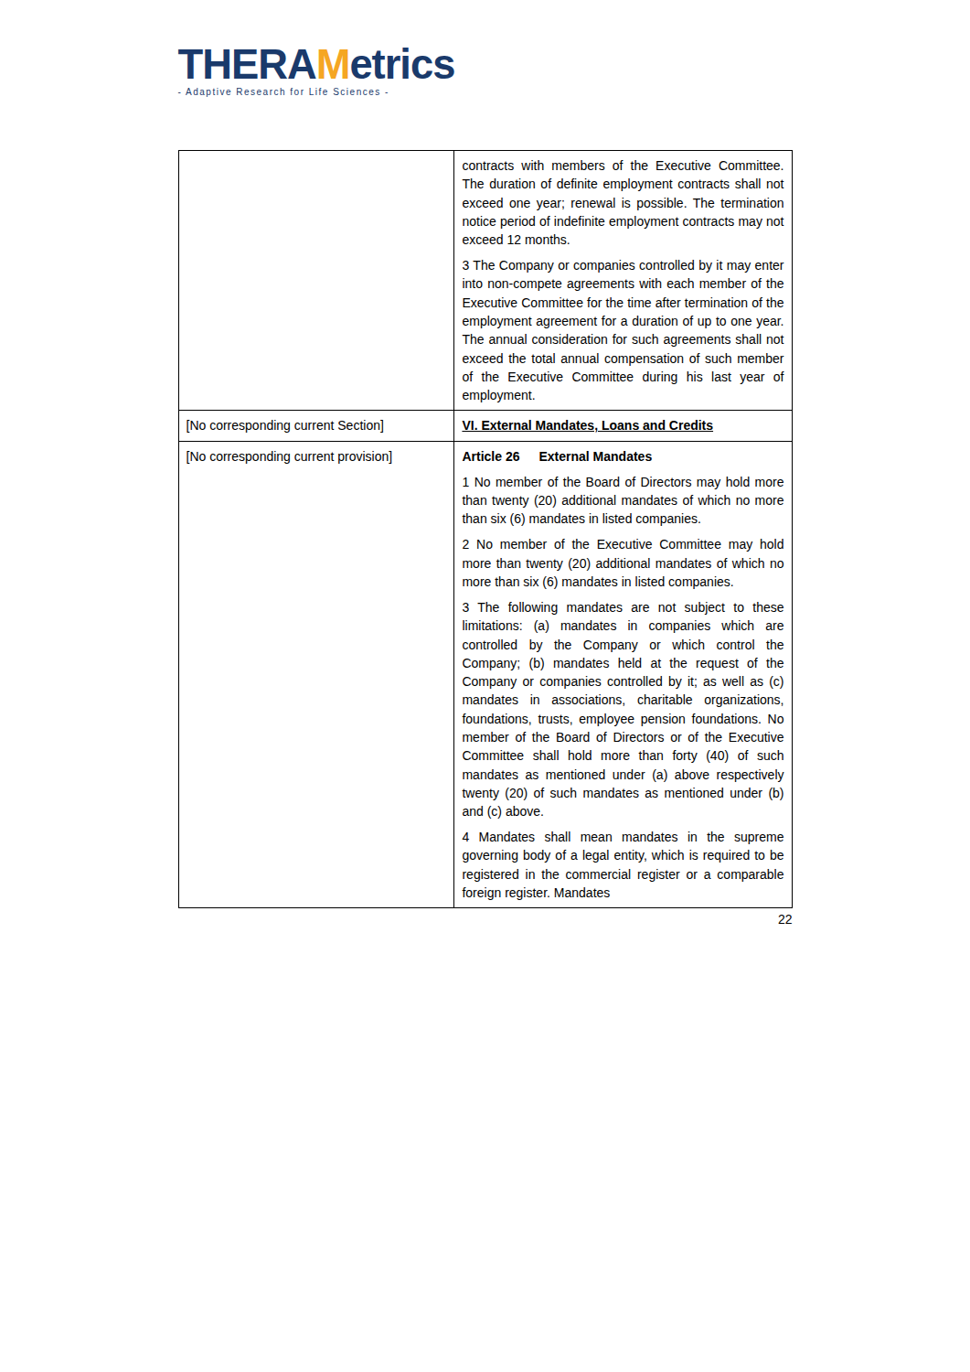THERA Metrics
- Adaptive Research for Life Sciences -
| | contracts with members of the Executive Committee. The duration of definite employment contracts shall not exceed one year; renewal is possible. The termination notice period of indefinite employment contracts may not exceed 12 months. 3 The Company or companies controlled by it may enter into non-compete agreements with each member of the Executive Committee for the time after termination of the employment agreement for a duration of up to one year. The annual consideration for such agreements shall not exceed the total annual compensation of such member of the Executive Committee during his last year of employment. |
| [No corresponding current Section] | VI. External Mandates, Loans and Credits |
| [No corresponding current provision] | Article 26 External Mandates 1 No member of the Board of Directors may hold more than twenty (20) additional mandates of which no more than six (6) mandates in listed companies. 2 No member of the Executive Committee may hold more than twenty (20) additional mandates of which no more than six (6) mandates in listed companies. 3 The following mandates are not subject to these limitations: (a) mandates in companies which are controlled by the Company or which control the Company; (b) mandates held at the request of the Company or companies controlled by it; as well as (c) mandates in associations, charitable organizations, foundations, trusts, employee pension foundations. No member of the Board of Directors or of the Executive Committee shall hold more than forty (40) of such mandates as mentioned under (a) above respectively twenty (20) of such mandates as mentioned under (b) and (c) above. 4 Mandates shall mean mandates in the supreme governing body of a legal entity, which is required to be registered in the commercial register or a comparable foreign register. Mandates |
22